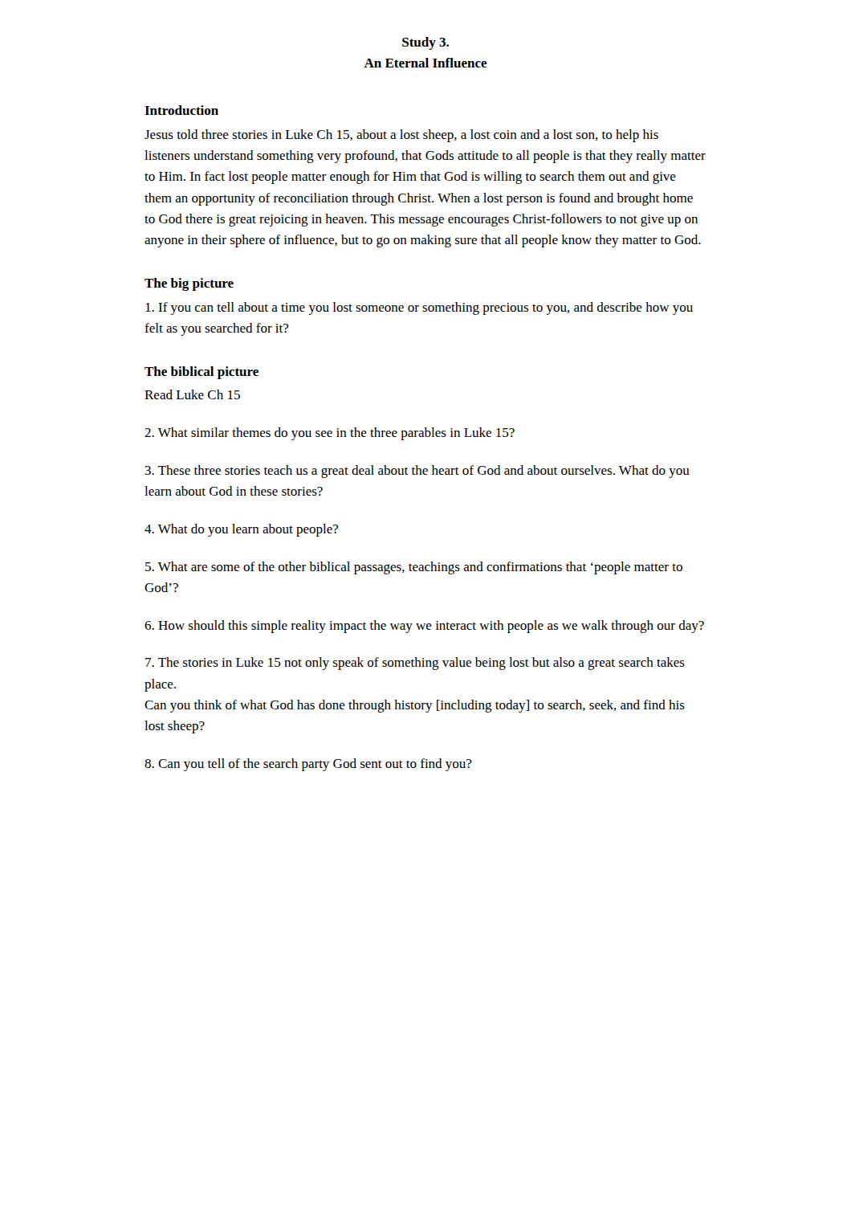Study 3.
An Eternal Influence
Introduction
Jesus told three stories in Luke Ch 15, about a lost sheep, a lost coin and a lost son, to help his listeners understand something very profound, that Gods attitude to all people is that they really matter to Him. In fact lost people matter enough for Him that God is willing to search them out and give them an opportunity of reconciliation through Christ. When a lost person is found and brought home to God there is great rejoicing in heaven. This message encourages Christ-followers to not give up on anyone in their sphere of influence, but to go on making sure that all people know they matter to God.
The big picture
1. If you can tell about a time you lost someone or something precious to you, and describe how you felt as you searched for it?
The biblical picture
Read Luke Ch 15
2. What similar themes do you see in the three parables in Luke 15?
3. These three stories teach us a great deal about the heart of God and about ourselves. What do you learn about God in these stories?
4. What do you learn about people?
5. What are some of the other biblical passages, teachings and confirmations that ‘people matter to God’?
6. How should this simple reality impact the way we interact with people as we walk through our day?
7. The stories in Luke 15 not only speak of something value being lost but also a great search takes place.
Can you think of what God has done through history [including today] to search, seek, and find his lost sheep?
8. Can you tell of the search party God sent out to find you?